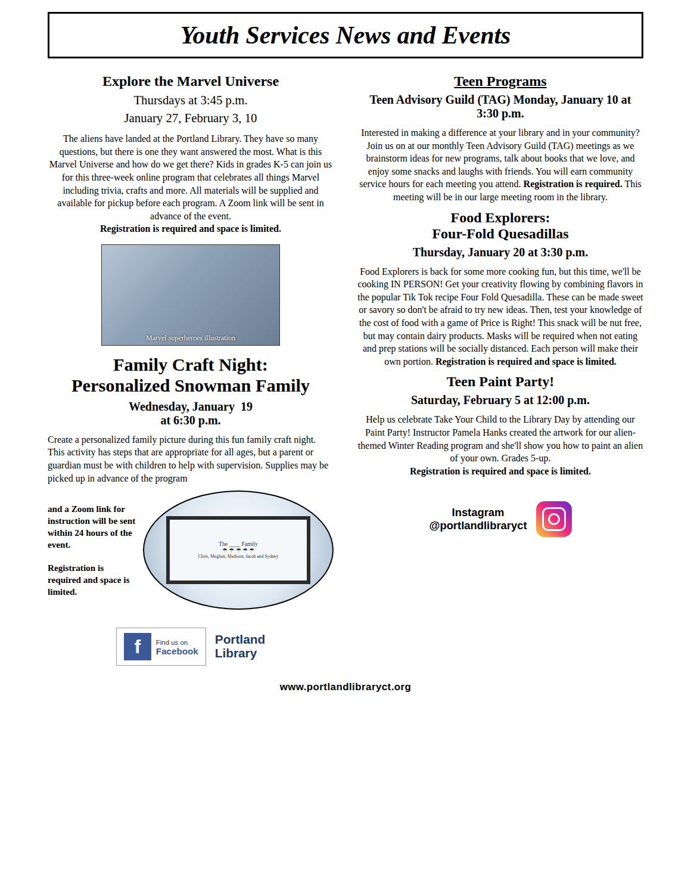Youth Services News and Events
Explore the Marvel Universe
Thursdays at 3:45 p.m.
January 27, February 3, 10
The aliens have landed at the Portland Library. They have so many questions, but there is one they want answered the most. What is this Marvel Universe and how do we get there? Kids in grades K-5 can join us for this three-week online program that celebrates all things Marvel including trivia, crafts and more. All materials will be supplied and available for pickup before each program. A Zoom link will be sent in advance of the event.
Registration is required and space is limited.
Marvel superheroes illustration
Family Craft Night:
Personalized Snowman Family
Wednesday, January 19
at 6:30 p.m.
Create a personalized family picture during this fun family craft night. This activity has steps that are appropriate for all ages, but a parent or guardian must be with children to help with supervision. Supplies may be picked up in advance of the program
and a Zoom link for instruction will be sent within 24 hours of the event.
Registration is required and space is limited.
The ____ Family
☂ ☂ ☂ ☂ ☂
Chris, Meghan, Madison, Jacob and Sydney
f
Find us on
Facebook
Portland
Library
Teen Programs
Teen Advisory Guild (TAG) Monday, January 10 at 3:30 p.m.
Interested in making a difference at your library and in your community? Join us on at our monthly Teen Advisory Guild (TAG) meetings as we brainstorm ideas for new programs, talk about books that we love, and enjoy some snacks and laughs with friends. You will earn community service hours for each meeting you attend. Registration is required. This meeting will be in our large meeting room in the library.
Food Explorers:
Four-Fold Quesadillas
Thursday, January 20 at 3:30 p.m.
Food Explorers is back for some more cooking fun, but this time, we'll be cooking IN PERSON! Get your creativity flowing by combining flavors in the popular Tik Tok recipe Four Fold Quesadilla. These can be made sweet or savory so don't be afraid to try new ideas. Then, test your knowledge of the cost of food with a game of Price is Right! This snack will be nut free, but may contain dairy products. Masks will be required when not eating and prep stations will be socially distanced. Each person will make their own portion. Registration is required and space is limited.
Teen Paint Party!
Saturday, February 5 at 12:00 p.m.
Help us celebrate Take Your Child to the Library Day by attending our Paint Party! Instructor Pamela Hanks created the artwork for our alien-themed Winter Reading program and she'll show you how to paint an alien of your own. Grades 5-up.
Registration is required and space is limited.
Instagram
@portlandlibraryct
www.portlandlibraryct.org